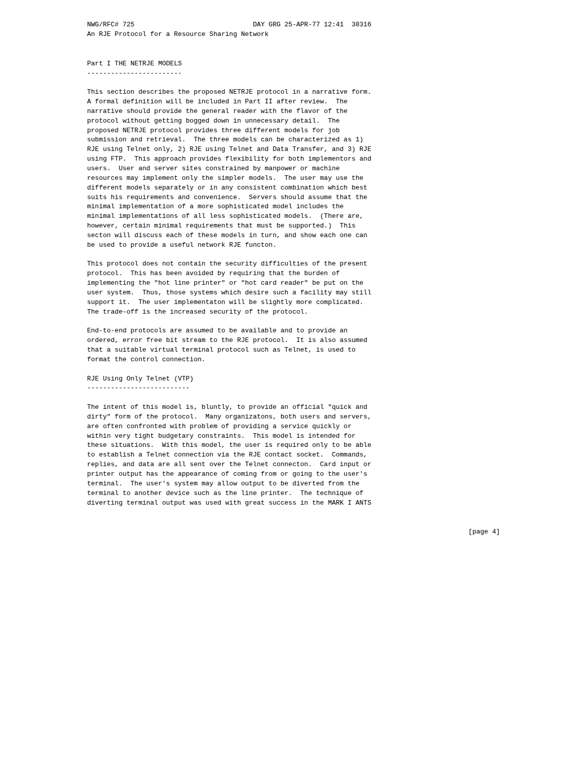NWG/RFC# 725                              DAY GRG 25-APR-77 12:41  38316
An RJE Protocol for a Resource Sharing Network
Part I THE NETRJE MODELS
------------------------

This section describes the proposed NETRJE protocol in a narrative form.
A formal definition will be included in Part II after review.  The
narrative should provide the general reader with the flavor of the
protocol without getting bogged down in unnecessary detail.  The
proposed NETRJE protocol provides three different models for job
submission and retrieval.  The three models can be characterized as 1)
RJE using Telnet only, 2) RJE using Telnet and Data Transfer, and 3) RJE
using FTP.  This approach provides flexibility for both implementors and
users.  User and server sites constrained by manpower or machine
resources may implement only the simpler models.  The user may use the
different models separately or in any consistent combination which best
suits his requirements and convenience.  Servers should assume that the
minimal implementation of a more sophisticated model includes the
minimal implementations of all less sophisticated models.  (There are,
however, certain minimal requirements that must be supported.)  This
secton will discuss each of these models in turn, and show each one can
be used to provide a useful network RJE functon.

This protocol does not contain the security difficulties of the present
protocol.  This has been avoided by requiring that the burden of
implementing the "hot line printer" or "hot card reader" be put on the
user system.  Thus, those systems which desire such a facility may still
support it.  The user implementaton will be slightly more complicated.
The trade-off is the increased security of the protocol.

End-to-end protocols are assumed to be available and to provide an
ordered, error free bit stream to the RJE protocol.  It is also assumed
that a suitable virtual terminal protocol such as Telnet, is used to
format the control connection.

RJE Using Only Telnet (VTP)
--------------------------

The intent of this model is, bluntly, to provide an official "quick and
dirty" form of the protocol.  Many organizatons, both users and servers,
are often confronted with problem of providing a service quickly or
within very tight budgetary constraints.  This model is intended for
these situations.  With this model, the user is required only to be able
to establish a Telnet connection via the RJE contact socket.  Commands,
replies, and data are all sent over the Telnet connecton.  Card input or
printer output has the appearance of coming from or going to the user's
terminal.  The user's system may allow output to be diverted from the
terminal to another device such as the line printer.  The technique of
diverting terminal output was used with great success in the MARK I ANTS
[page 4]